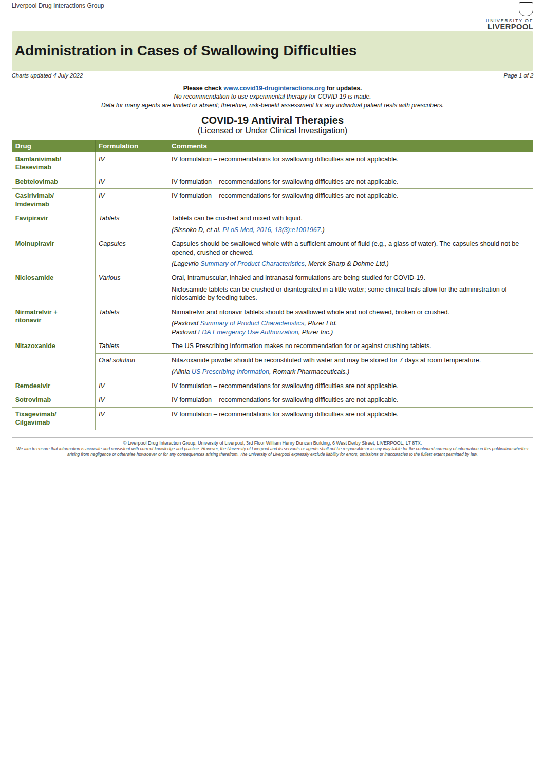Liverpool Drug Interactions Group
UNIVERSITY OF LIVERPOOL
Administration in Cases of Swallowing Difficulties
Charts updated 4 July 2022 Page 1 of 2
Please check www.covid19-druginteractions.org for updates.
No recommendation to use experimental therapy for COVID-19 is made.
Data for many agents are limited or absent; therefore, risk-benefit assessment for any individual patient rests with prescribers.
COVID-19 Antiviral Therapies
(Licensed or Under Clinical Investigation)
| Drug | Formulation | Comments |
| --- | --- | --- |
| Bamlanivimab/ Etesevimab | IV | IV formulation – recommendations for swallowing difficulties are not applicable. |
| Bebtelovimab | IV | IV formulation – recommendations for swallowing difficulties are not applicable. |
| Casirivimab/ Imdevimab | IV | IV formulation – recommendations for swallowing difficulties are not applicable. |
| Favipiravir | Tablets | Tablets can be crushed and mixed with liquid. (Sissoko D, et al. PLoS Med, 2016, 13(3):e1001967. ) |
| Molnupiravir | Capsules | Capsules should be swallowed whole with a sufficient amount of fluid (e.g., a glass of water). The capsules should not be opened, crushed or chewed. (Lagevrio Summary of Product Characteristics , Merck Sharp & Dohme Ltd.) |
| Niclosamide | Various | Oral, intramuscular, inhaled and intranasal formulations are being studied for COVID-19. Niclosamide tablets can be crushed or disintegrated in a little water; some clinical trials allow for the administration of niclosamide by feeding tubes. |
| Nirmatrelvir + ritonavir | Tablets | Nirmatrelvir and ritonavir tablets should be swallowed whole and not chewed, broken or crushed. (Paxlovid Summary of Product Characteristics , Pfizer Ltd. Paxlovid FDA Emergency Use Authorization , Pfizer Inc.) |
| Nitazoxanide | Tablets | The US Prescribing Information makes no recommendation for or against crushing tablets. |
| Oral solution | Nitazoxanide powder should be reconstituted with water and may be stored for 7 days at room temperature. (Alinia US Prescribing Information , Romark Pharmaceuticals.) |
| Remdesivir | IV | IV formulation – recommendations for swallowing difficulties are not applicable. |
| Sotrovimab | IV | IV formulation – recommendations for swallowing difficulties are not applicable. |
| Tixagevimab/ Cilgavimab | IV | IV formulation – recommendations for swallowing difficulties are not applicable. |
© Liverpool Drug Interaction Group, University of Liverpool, 3rd Floor William Henry Duncan Building, 6 West Derby Street, LIVERPOOL, L7 8TX.
We aim to ensure that information is accurate and consistent with current knowledge and practice. However, the University of Liverpool and its servants or agents shall not be responsible or in any way liable for the continued currency of information in this publication whether arising from negligence or otherwise howsoever or for any consequences arising therefrom. The University of Liverpool expressly exclude liability for errors, omissions or inaccuracies to the fullest extent permitted by law.